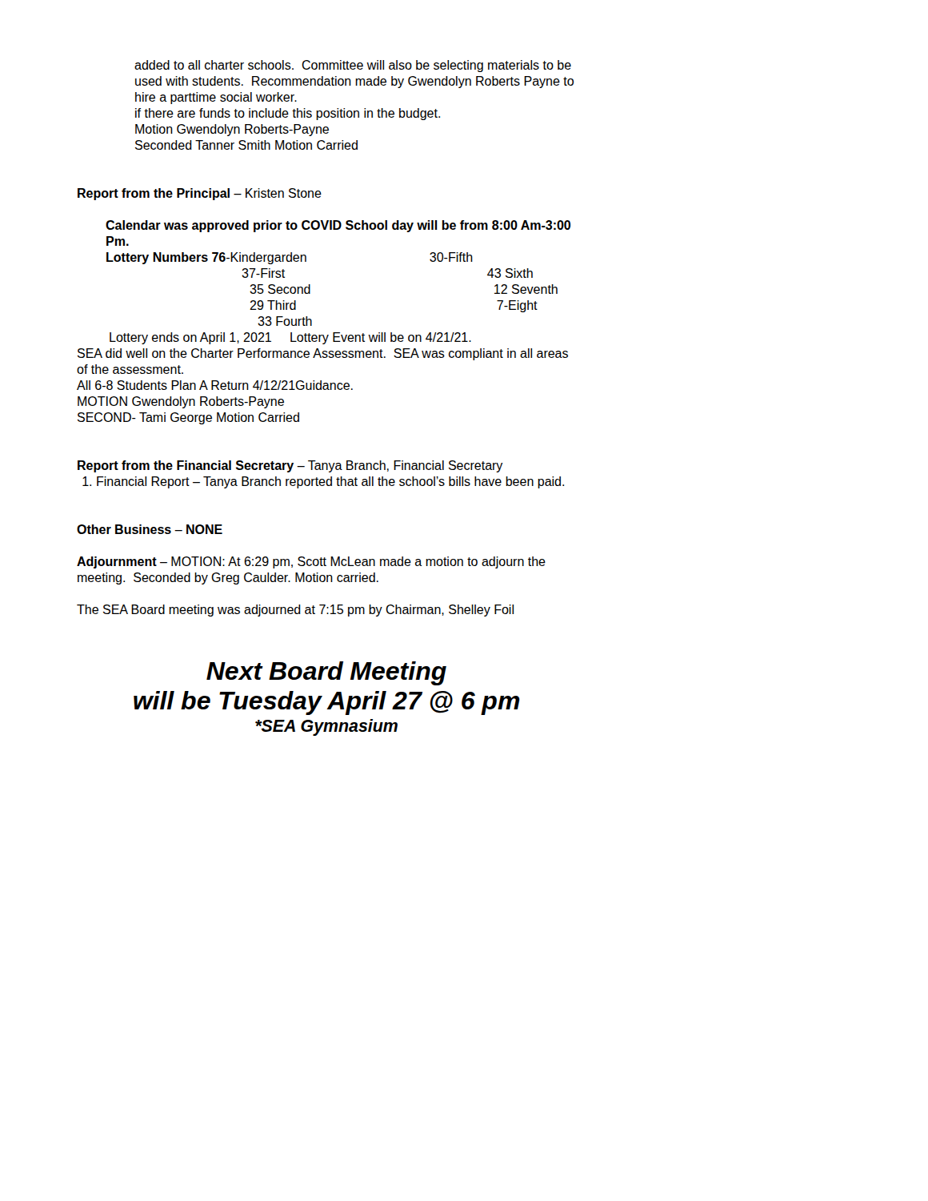added to all charter schools. Committee will also be selecting materials to be used with students. Recommendation made by Gwendolyn Roberts Payne to hire a parttime social worker.
if there are funds to include this position in the budget.
Motion Gwendolyn Roberts-Payne
Seconded Tanner Smith Motion Carried
Report from the Principal – Kristen Stone
Calendar was approved prior to COVID School day will be from 8:00 Am-3:00 Pm.
Lottery Numbers 76-Kindergarden
30-Fifth
37-First
43 Sixth
35 Second
12 Seventh
29 Third
7-Eight
33 Fourth
Lottery ends on April 1, 2021 Lottery Event will be on 4/21/21.
SEA did well on the Charter Performance Assessment. SEA was compliant in all areas of the assessment.
All 6-8 Students Plan A Return 4/12/21Guidance.
MOTION Gwendolyn Roberts-Payne
SECOND- Tami George Motion Carried
Report from the Financial Secretary – Tanya Branch, Financial Secretary
Financial Report – Tanya Branch reported that all the school’s bills have been paid.
Other Business – NONE
Adjournment – MOTION: At 6:29 pm, Scott McLean made a motion to adjourn the meeting. Seconded by Greg Caulder. Motion carried.
The SEA Board meeting was adjourned at 7:15 pm by Chairman, Shelley Foil
Next Board Meeting
will be Tuesday April 27 @ 6 pm
*SEA Gymnasium